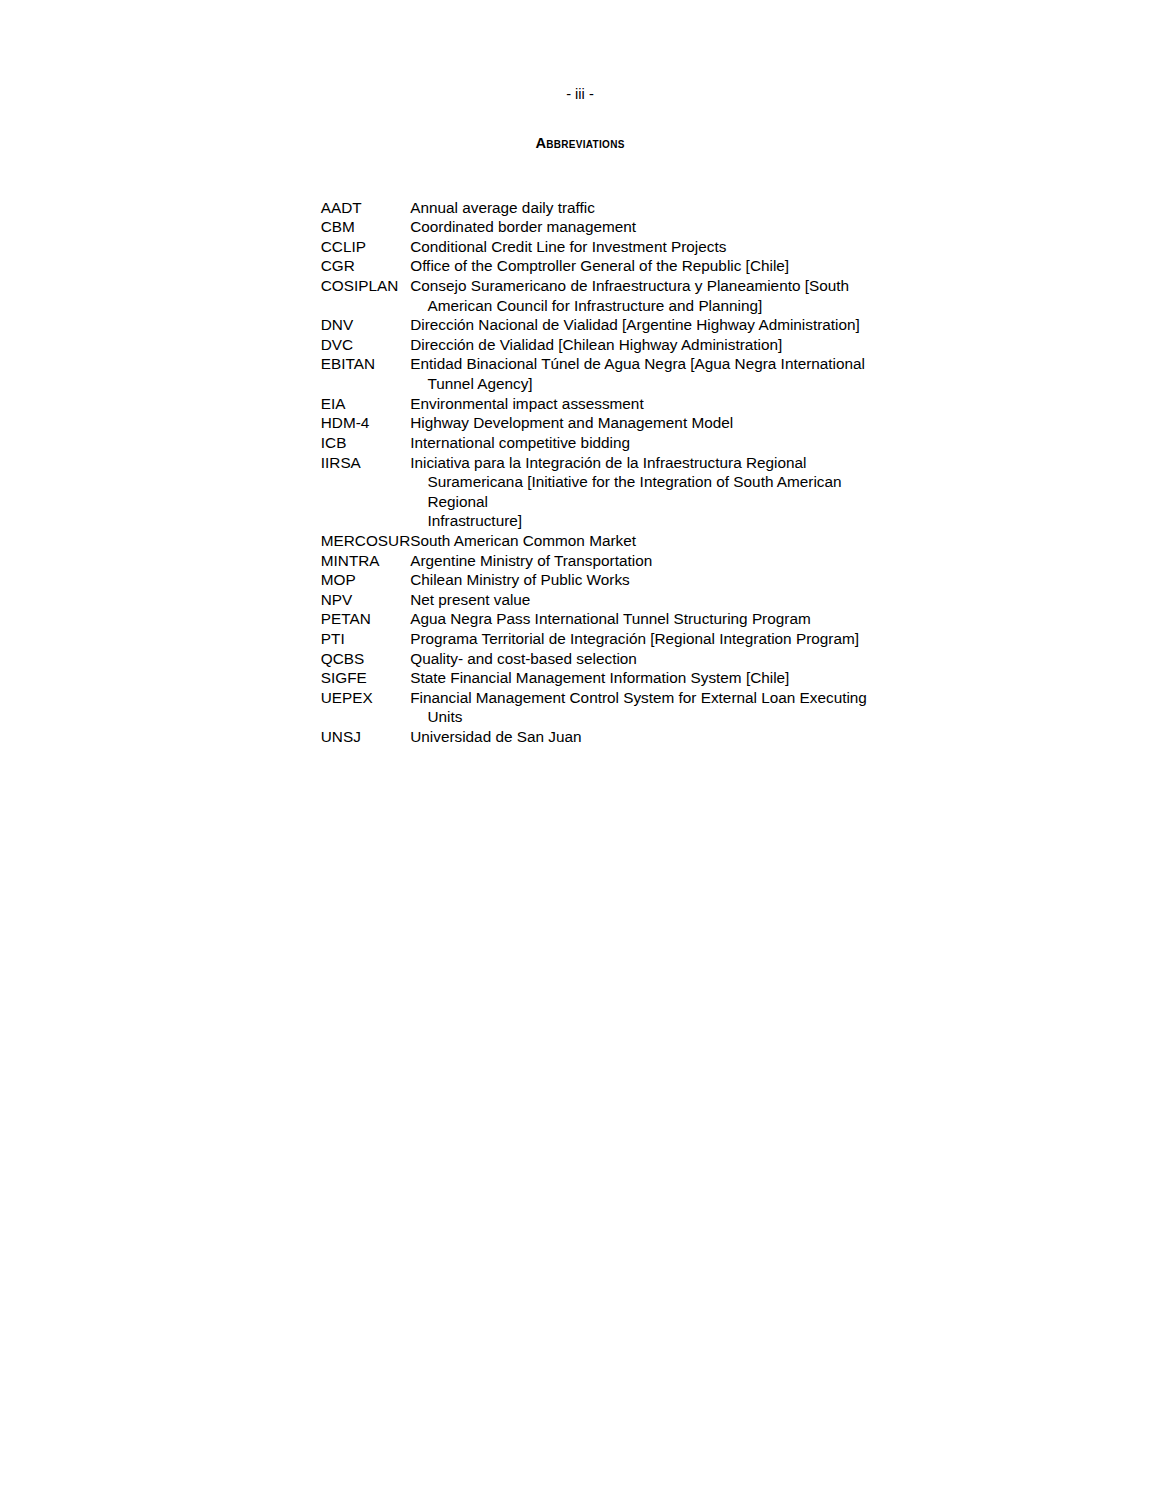- iii -
Abbreviations
| AADT | Annual average daily traffic |
| CBM | Coordinated border management |
| CCLIP | Conditional Credit Line for Investment Projects |
| CGR | Office of the Comptroller General of the Republic [Chile] |
| COSIPLAN | Consejo Suramericano de Infraestructura y Planeamiento [South American Council for Infrastructure and Planning] |
| DNV | Dirección Nacional de Vialidad [Argentine Highway Administration] |
| DVC | Dirección de Vialidad [Chilean Highway Administration] |
| EBITAN | Entidad Binacional Túnel de Agua Negra [Agua Negra International Tunnel Agency] |
| EIA | Environmental impact assessment |
| HDM-4 | Highway Development and Management Model |
| ICB | International competitive bidding |
| IIRSA | Iniciativa para la Integración de la Infraestructura Regional Suramericana [Initiative for the Integration of South American Regional Infrastructure] |
| MERCOSUR | South American Common Market |
| MINTRA | Argentine Ministry of Transportation |
| MOP | Chilean Ministry of Public Works |
| NPV | Net present value |
| PETAN | Agua Negra Pass International Tunnel Structuring Program |
| PTI | Programa Territorial de Integración [Regional Integration Program] |
| QCBS | Quality- and cost-based selection |
| SIGFE | State Financial Management Information System [Chile] |
| UEPEX | Financial Management Control System for External Loan Executing Units |
| UNSJ | Universidad de San Juan |